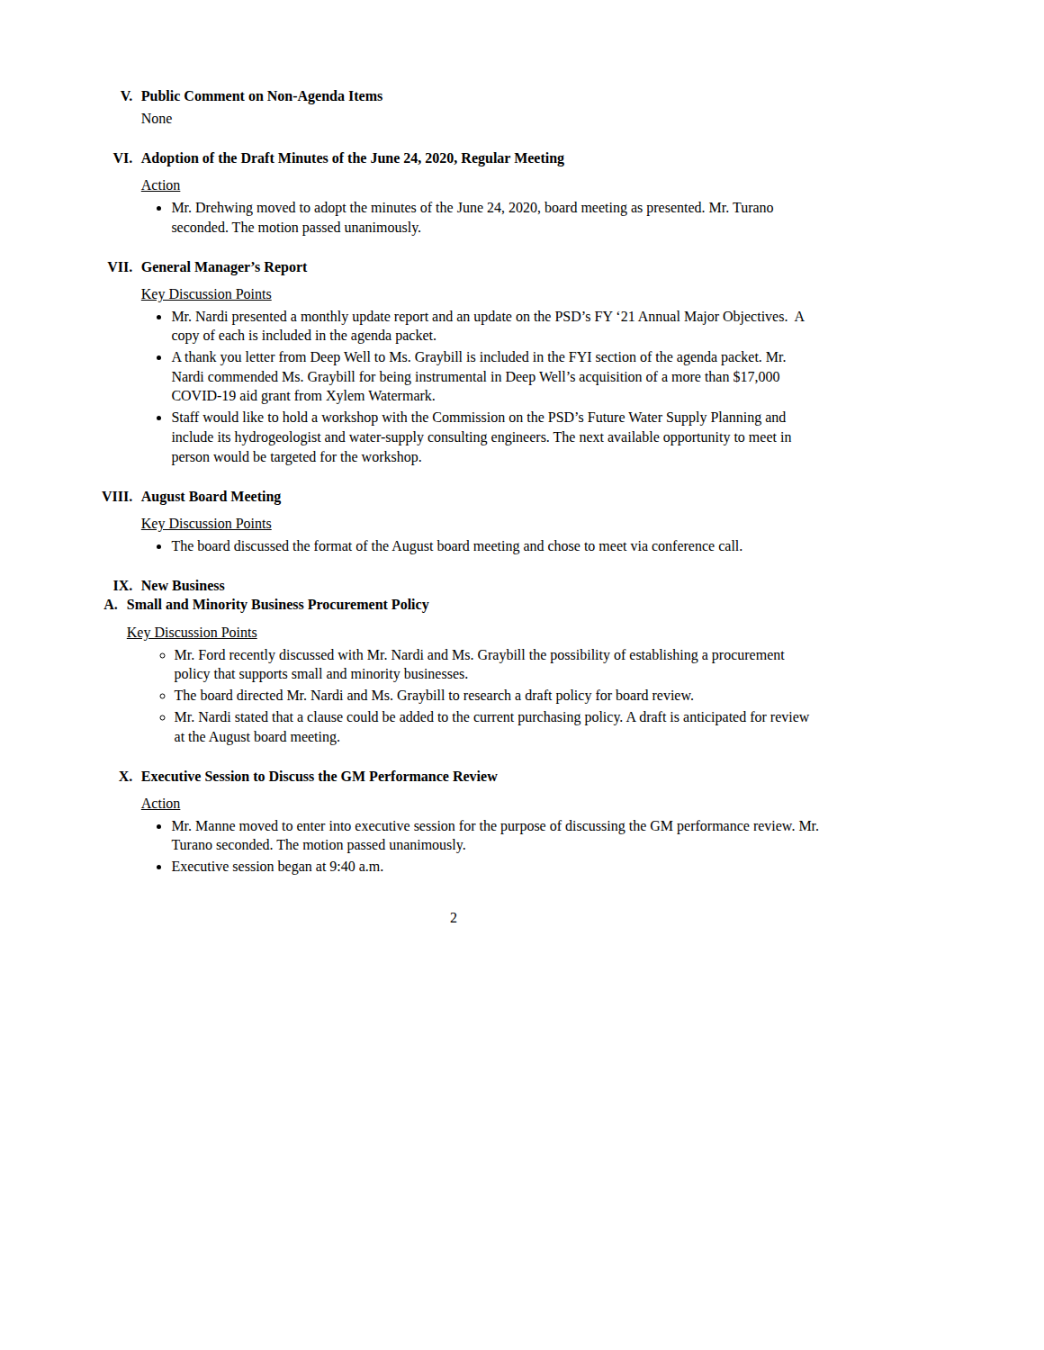V. Public Comment on Non-Agenda Items
None
VI. Adoption of the Draft Minutes of the June 24, 2020, Regular Meeting
Action
Mr. Drehwing moved to adopt the minutes of the June 24, 2020, board meeting as presented. Mr. Turano seconded. The motion passed unanimously.
VII. General Manager’s Report
Key Discussion Points
Mr. Nardi presented a monthly update report and an update on the PSD’s FY ‘21 Annual Major Objectives. A copy of each is included in the agenda packet.
A thank you letter from Deep Well to Ms. Graybill is included in the FYI section of the agenda packet. Mr. Nardi commended Ms. Graybill for being instrumental in Deep Well’s acquisition of a more than $17,000 COVID-19 aid grant from Xylem Watermark.
Staff would like to hold a workshop with the Commission on the PSD’s Future Water Supply Planning and include its hydrogeologist and water-supply consulting engineers. The next available opportunity to meet in person would be targeted for the workshop.
VIII. August Board Meeting
Key Discussion Points
The board discussed the format of the August board meeting and chose to meet via conference call.
IX. New Business
A. Small and Minority Business Procurement Policy
Key Discussion Points
Mr. Ford recently discussed with Mr. Nardi and Ms. Graybill the possibility of establishing a procurement policy that supports small and minority businesses.
The board directed Mr. Nardi and Ms. Graybill to research a draft policy for board review.
Mr. Nardi stated that a clause could be added to the current purchasing policy. A draft is anticipated for review at the August board meeting.
X. Executive Session to Discuss the GM Performance Review
Action
Mr. Manne moved to enter into executive session for the purpose of discussing the GM performance review. Mr. Turano seconded. The motion passed unanimously.
Executive session began at 9:40 a.m.
2